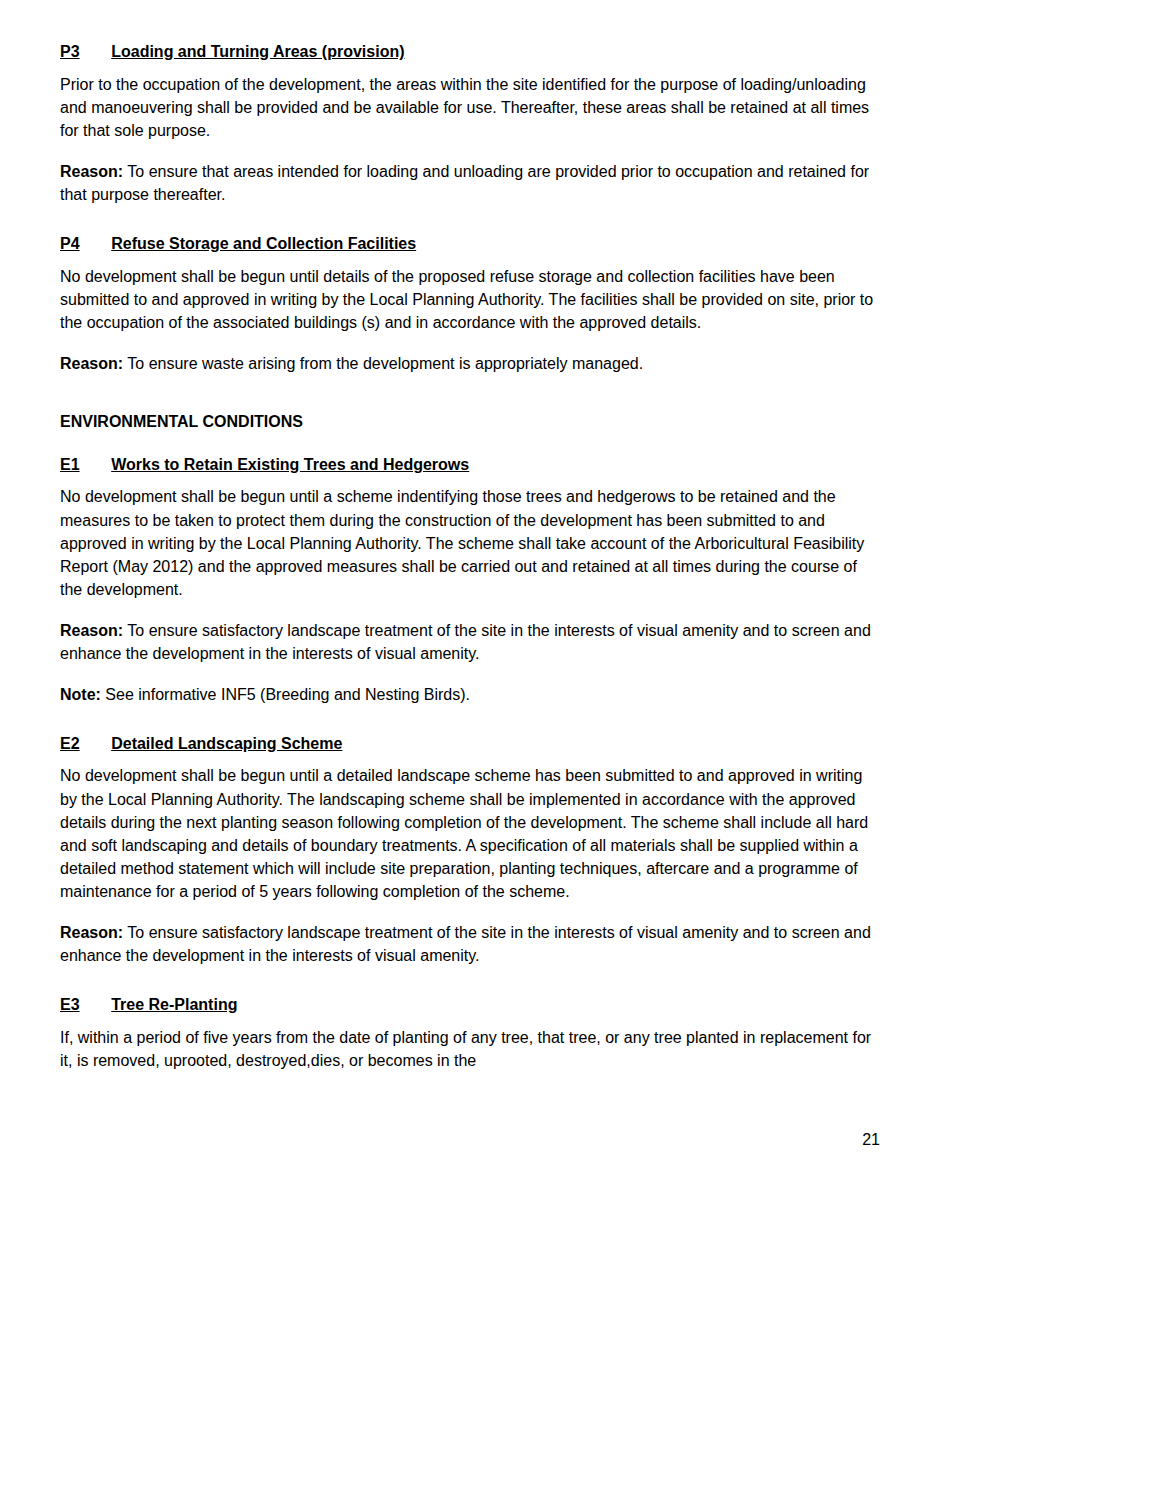P3 Loading and Turning Areas (provision)
Prior to the occupation of the development, the areas within the site identified for the purpose of loading/unloading and manoeuvering shall be provided and be available for use. Thereafter, these areas shall be retained at all times for that sole purpose.
Reason: To ensure that areas intended for loading and unloading are provided prior to occupation and retained for that purpose thereafter.
P4 Refuse Storage and Collection Facilities
No development shall be begun until details of the proposed refuse storage and collection facilities have been submitted to and approved in writing by the Local Planning Authority. The facilities shall be provided on site, prior to the occupation of the associated buildings (s) and in accordance with the approved details.
Reason: To ensure waste arising from the development is appropriately managed.
ENVIRONMENTAL CONDITIONS
E1 Works to Retain Existing Trees and Hedgerows
No development shall be begun until a scheme indentifying those trees and hedgerows to be retained and the measures to be taken to protect them during the construction of the development has been submitted to and approved in writing by the Local Planning Authority. The scheme shall take account of the Arboricultural Feasibility Report (May 2012) and the approved measures shall be carried out and retained at all times during the course of the development.
Reason: To ensure satisfactory landscape treatment of the site in the interests of visual amenity and to screen and enhance the development in the interests of visual amenity.
Note: See informative INF5 (Breeding and Nesting Birds).
E2 Detailed Landscaping Scheme
No development shall be begun until a detailed landscape scheme has been submitted to and approved in writing by the Local Planning Authority. The landscaping scheme shall be implemented in accordance with the approved details during the next planting season following completion of the development. The scheme shall include all hard and soft landscaping and details of boundary treatments. A specification of all materials shall be supplied within a detailed method statement which will include site preparation, planting techniques, aftercare and a programme of maintenance for a period of 5 years following completion of the scheme.
Reason: To ensure satisfactory landscape treatment of the site in the interests of visual amenity and to screen and enhance the development in the interests of visual amenity.
E3 Tree Re-Planting
If, within a period of five years from the date of planting of any tree, that tree, or any tree planted in replacement for it, is removed, uprooted, destroyed,dies, or becomes in the
21